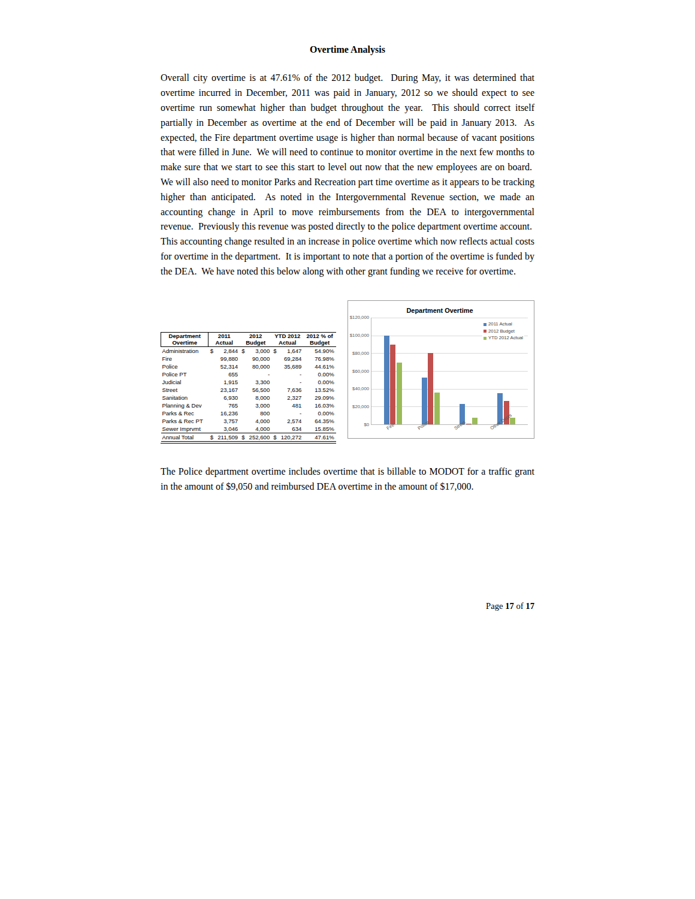Overtime Analysis
Overall city overtime is at 47.61% of the 2012 budget. During May, it was determined that overtime incurred in December, 2011 was paid in January, 2012 so we should expect to see overtime run somewhat higher than budget throughout the year. This should correct itself partially in December as overtime at the end of December will be paid in January 2013. As expected, the Fire department overtime usage is higher than normal because of vacant positions that were filled in June. We will need to continue to monitor overtime in the next few months to make sure that we start to see this start to level out now that the new employees are on board. We will also need to monitor Parks and Recreation part time overtime as it appears to be tracking higher than anticipated. As noted in the Intergovernmental Revenue section, we made an accounting change in April to move reimbursements from the DEA to intergovernmental revenue. Previously this revenue was posted directly to the police department overtime account. This accounting change resulted in an increase in police overtime which now reflects actual costs for overtime in the department. It is important to note that a portion of the overtime is funded by the DEA. We have noted this below along with other grant funding we receive for overtime.
| Department Overtime | 2011 Actual | 2012 Budget | YTD 2012 Actual | 2012 % of Budget |
| --- | --- | --- | --- | --- |
| Administration | $ | 2,844 | $ | 3,000 | $ | 1,647 | 54.90% |
| Fire | | 99,880 | | 90,000 | | 69,284 | 76.98% |
| Police | | 52,314 | | 80,000 | | 35,689 | 44.61% |
| Police PT | | 655 | | - | | - | 0.00% |
| Judicial | | 1,915 | | 3,300 | | - | 0.00% |
| Street | | 23,167 | | 56,500 | | 7,636 | 13.52% |
| Sanitation | | 6,930 | | 8,000 | | 2,327 | 29.09% |
| Planning & Dev | | 765 | | 3,000 | | 481 | 16.03% |
| Parks & Rec | | 16,236 | | 800 | | - | 0.00% |
| Parks & Rec PT | | 3,757 | | 4,000 | | 2,574 | 64.35% |
| Sewer Imprvmt | | 3,046 | | 4,000 | | 634 | 15.85% |
| Annual Total | $ | 211,509 | $ | 252,600 | $ | 120,272 | 47.61% |
Department Overtime
$120,000
$100,000
$80,000
$60,000
$40,000
$20,000
$0
2011 Actual
2012 Budget
YTD 2012 Actual
Fire Police Street Other Depts
The Police department overtime includes overtime that is billable to MODOT for a traffic grant in the amount of $9,050 and reimbursed DEA overtime in the amount of $17,000.
Page 17 of 17